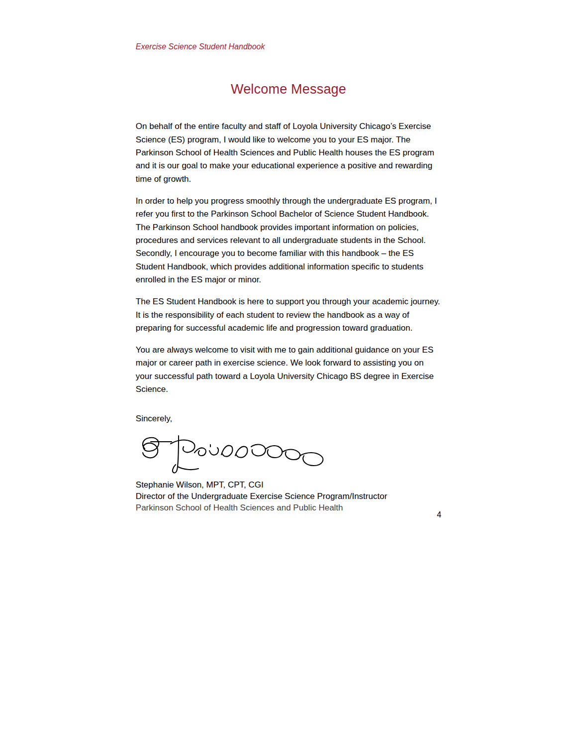Exercise Science Student Handbook
Welcome Message
On behalf of the entire faculty and staff of Loyola University Chicago’s Exercise Science (ES) program, I would like to welcome you to your ES major. The Parkinson School of Health Sciences and Public Health houses the ES program and it is our goal to make your educational experience a positive and rewarding time of growth.
In order to help you progress smoothly through the undergraduate ES program, I refer you first to the Parkinson School Bachelor of Science Student Handbook. The Parkinson School handbook provides important information on policies, procedures and services relevant to all undergraduate students in the School. Secondly, I encourage you to become familiar with this handbook – the ES Student Handbook, which provides additional information specific to students enrolled in the ES major or minor.
The ES Student Handbook is here to support you through your academic journey. It is the responsibility of each student to review the handbook as a way of preparing for successful academic life and progression toward graduation.
You are always welcome to visit with me to gain additional guidance on your ES major or career path in exercise science. We look forward to assisting you on your successful path toward a Loyola University Chicago BS degree in Exercise Science.
Sincerely,
Stephanie Wilson, MPT, CPT, CGI Director of the Undergraduate Exercise Science Program/Instructor Parkinson School of Health Sciences and Public Health
4